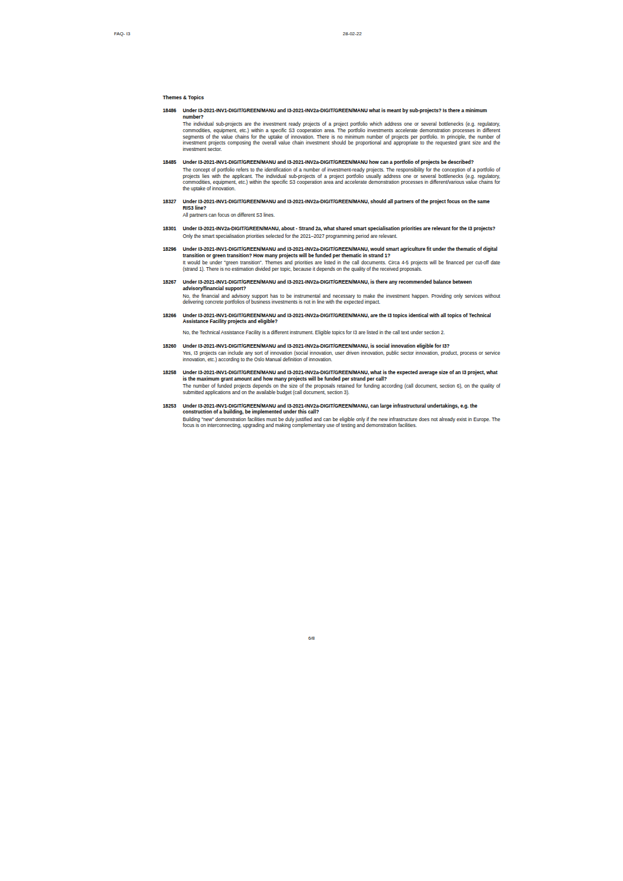FAQ- I3
28-02-22
Themes & Topics
18486
Under I3-2021-INV1-DIGIT/GREEN/MANU and I3-2021-INV2a-DIGIT/GREEN/MANU what is meant by sub-projects? Is there a minimum number?
The individual sub-projects are the investment ready projects of a project portfolio which address one or several bottlenecks (e.g. regulatory, commodities, equipment, etc.) within a specific S3 cooperation area. The portfolio investments accelerate demonstration processes in different segments of the value chains for the uptake of innovation. There is no minimum number of projects per portfolio. In principle, the number of investment projects composing the overall value chain investment should be proportional and appropriate to the requested grant size and the investment sector.
18485
Under I3-2021-INV1-DIGIT/GREEN/MANU and I3-2021-INV2a-DIGIT/GREEN/MANU how can a portfolio of projects be described?
The concept of portfolio refers to the identification of a number of investment-ready projects. The responsibility for the conception of a portfolio of projects lies with the applicant. The individual sub-projects of a project portfolio usually address one or several bottlenecks (e.g. regulatory, commodities, equipment, etc.) within the specific S3 cooperation area and accelerate demonstration processes in different/various value chains for the uptake of innovation.
18327
Under I3-2021-INV1-DIGIT/GREEN/MANU and I3-2021-INV2a-DIGIT/GREEN/MANU, should all partners of the project focus on the same RIS3 line?
All partners can focus on different S3 lines.
18301
Under I3-2021-INV2a-DIGIT/GREEN/MANU, about - Strand 2a, what shared smart specialisation priorities are relevant for the I3 projects?
Only the smart specialisation priorities selected for the 2021–2027 programming period are relevant.
18296
Under I3-2021-INV1-DIGIT/GREEN/MANU and I3-2021-INV2a-DIGIT/GREEN/MANU, would smart agriculture fit under the thematic of digital transition or green transition? How many projects will be funded per thematic in strand 1?
It would be under "green transition". Themes and priorities are listed in the call documents. Circa 4-5 projects will be financed per cut-off date (strand 1). There is no estimation divided per topic, because it depends on the quality of the received proposals.
18267
Under I3-2021-INV1-DIGIT/GREEN/MANU and I3-2021-INV2a-DIGIT/GREEN/MANU, is there any recommended balance between advisory/financial support?
No, the financial and advisory support has to be instrumental and necessary to make the investment happen. Providing only services without delivering concrete portfolios of business investments is not in line with the expected impact.
18266
Under I3-2021-INV1-DIGIT/GREEN/MANU and I3-2021-INV2a-DIGIT/GREEN/MANU, are the I3 topics identical with all topics of Technical Assistance Facility projects and eligible?
No, the Technical Assistance Facility is a different instrument. Eligible topics for I3 are listed in the call text under section 2.
18260
Under I3-2021-INV1-DIGIT/GREEN/MANU and I3-2021-INV2a-DIGIT/GREEN/MANU, is social innovation eligible for I3?
Yes, I3 projects can include any sort of innovation (social innovation, user driven innovation, public sector innovation, product, process or service innovation, etc.) according to the Oslo Manual definition of innovation.
18258
Under I3-2021-INV1-DIGIT/GREEN/MANU and I3-2021-INV2a-DIGIT/GREEN/MANU, what is the expected average size of an I3 project, what is the maximum grant amount and how many projects will be funded per strand per call?
The number of funded projects depends on the size of the proposals retained for funding according (call document, section 6), on the quality of submitted applications and on the available budget (call document, section 3).
18253
Under I3-2021-INV1-DIGIT/GREEN/MANU and I3-2021-INV2a-DIGIT/GREEN/MANU, can large infrastructural undertakings, e.g. the construction of a building, be implemented under this call?
Building "new" demonstration facilities must be duly justified and can be eligible only if the new infrastructure does not already exist in Europe. The focus is on interconnecting, upgrading and making complementary use of testing and demonstration facilities.
6/8